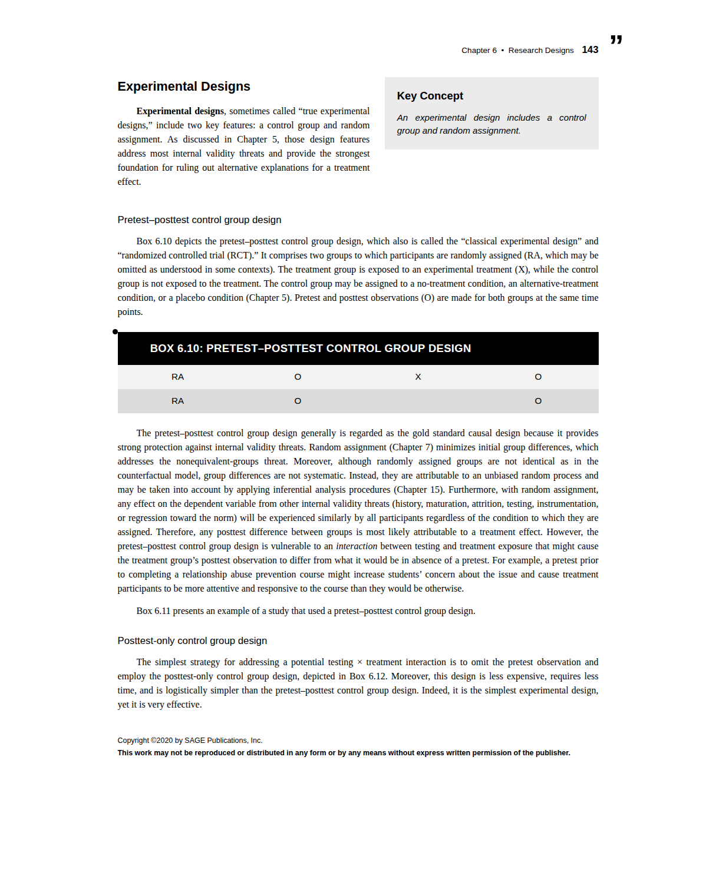”
Chapter 6 • Research Designs 143
Experimental Designs
Experimental designs, sometimes called “true experimental designs,” include two key features: a control group and random assignment. As discussed in Chapter 5, those design features address most internal validity threats and provide the strongest foundation for ruling out alternative explanations for a treatment effect.
Key Concept
An experimental design includes a control group and random assignment.
Pretest–posttest control group design
Box 6.10 depicts the pretest–posttest control group design, which also is called the “classical experimental design” and “randomized controlled trial (RCT).” It comprises two groups to which participants are randomly assigned (RA, which may be omitted as understood in some contexts). The treatment group is exposed to an experimental treatment (X), while the control group is not exposed to the treatment. The control group may be assigned to a no-treatment condition, an alternative-treatment condition, or a placebo condition (Chapter 5). Pretest and posttest observations (O) are made for both groups at the same time points.
BOX 6.10: PRETEST–POSTTEST CONTROL GROUP DESIGN
| RA | O | X | O |
| RA | O | | O |
The pretest–posttest control group design generally is regarded as the gold standard causal design because it provides strong protection against internal validity threats. Random assignment (Chapter 7) minimizes initial group differences, which addresses the nonequivalent-groups threat. Moreover, although randomly assigned groups are not identical as in the counterfactual model, group differences are not systematic. Instead, they are attributable to an unbiased random process and may be taken into account by applying inferential analysis procedures (Chapter 15). Furthermore, with random assignment, any effect on the dependent variable from other internal validity threats (history, maturation, attrition, testing, instrumentation, or regression toward the norm) will be experienced similarly by all participants regardless of the condition to which they are assigned. Therefore, any posttest difference between groups is most likely attributable to a treatment effect. However, the pretest–posttest control group design is vulnerable to an interaction between testing and treatment exposure that might cause the treatment group’s posttest observation to differ from what it would be in absence of a pretest. For example, a pretest prior to completing a relationship abuse prevention course might increase students’ concern about the issue and cause treatment participants to be more attentive and responsive to the course than they would be otherwise.
Box 6.11 presents an example of a study that used a pretest–posttest control group design.
Posttest-only control group design
The simplest strategy for addressing a potential testing × treatment interaction is to omit the pretest observation and employ the posttest-only control group design, depicted in Box 6.12. Moreover, this design is less expensive, requires less time, and is logistically simpler than the pretest–posttest control group design. Indeed, it is the simplest experimental design, yet it is very effective.
Copyright ©2020 by SAGE Publications, Inc.
This work may not be reproduced or distributed in any form or by any means without express written permission of the publisher.